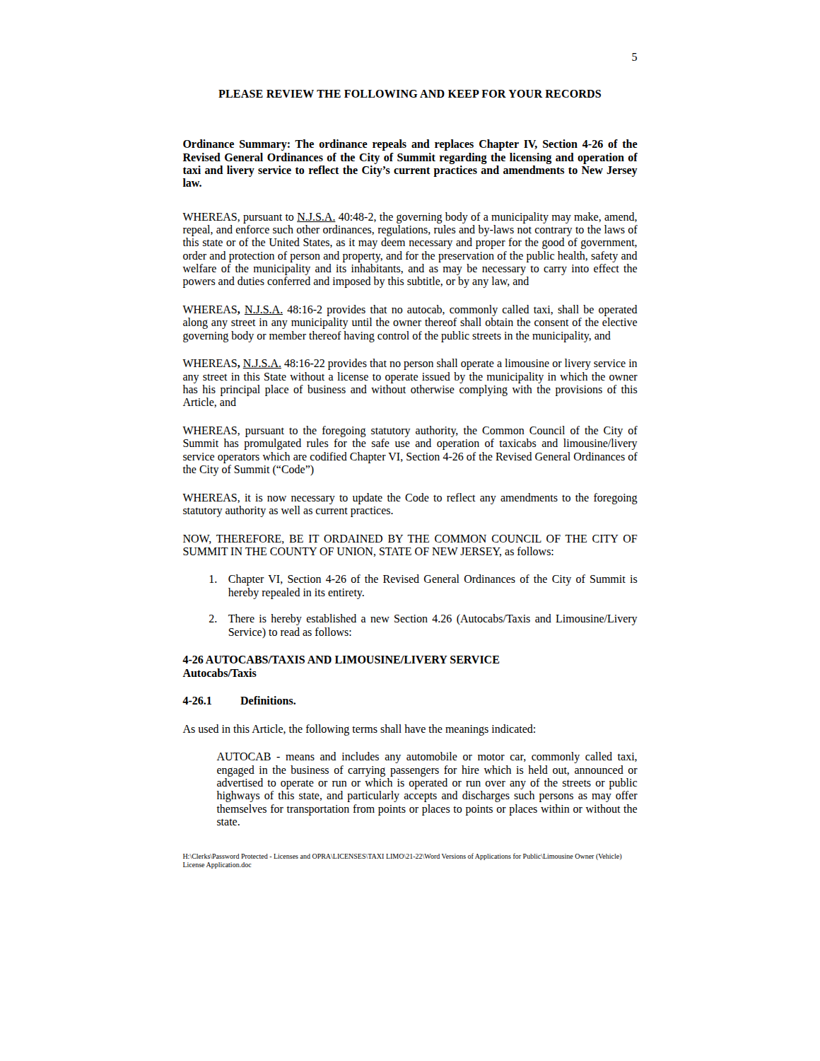5
PLEASE REVIEW THE FOLLOWING AND KEEP FOR YOUR RECORDS
Ordinance Summary: The ordinance repeals and replaces Chapter IV, Section 4-26 of the Revised General Ordinances of the City of Summit regarding the licensing and operation of taxi and livery service to reflect the City’s current practices and amendments to New Jersey law.
WHEREAS, pursuant to N.J.S.A. 40:48-2, the governing body of a municipality may make, amend, repeal, and enforce such other ordinances, regulations, rules and by-laws not contrary to the laws of this state or of the United States, as it may deem necessary and proper for the good of government, order and protection of person and property, and for the preservation of the public health, safety and welfare of the municipality and its inhabitants, and as may be necessary to carry into effect the powers and duties conferred and imposed by this subtitle, or by any law, and
WHEREAS, N.J.S.A. 48:16-2 provides that no autocab, commonly called taxi, shall be operated along any street in any municipality until the owner thereof shall obtain the consent of the elective governing body or member thereof having control of the public streets in the municipality, and
WHEREAS, N.J.S.A. 48:16-22 provides that no person shall operate a limousine or livery service in any street in this State without a license to operate issued by the municipality in which the owner has his principal place of business and without otherwise complying with the provisions of this Article, and
WHEREAS, pursuant to the foregoing statutory authority, the Common Council of the City of Summit has promulgated rules for the safe use and operation of taxicabs and limousine/livery service operators which are codified Chapter VI, Section 4-26 of the Revised General Ordinances of the City of Summit (“Code”)
WHEREAS, it is now necessary to update the Code to reflect any amendments to the foregoing statutory authority as well as current practices.
NOW, THEREFORE, BE IT ORDAINED BY THE COMMON COUNCIL OF THE CITY OF SUMMIT IN THE COUNTY OF UNION, STATE OF NEW JERSEY, as follows:
Chapter VI, Section 4-26 of the Revised General Ordinances of the City of Summit is hereby repealed in its entirety.
There is hereby established a new Section 4.26 (Autocabs/Taxis and Limousine/Livery Service) to read as follows:
4-26 AUTOCABS/TAXIS AND LIMOUSINE/LIVERY SERVICE
Autocabs/Taxis
4-26.1 Definitions.
As used in this Article, the following terms shall have the meanings indicated:
AUTOCAB - means and includes any automobile or motor car, commonly called taxi, engaged in the business of carrying passengers for hire which is held out, announced or advertised to operate or run or which is operated or run over any of the streets or public highways of this state, and particularly accepts and discharges such persons as may offer themselves for transportation from points or places to points or places within or without the state.
H:\Clerks\Password Protected - Licenses and OPRA\LICENSES\TAXI LIMO\21-22\Word Versions of Applications for Public\Limousine Owner (Vehicle) License Application.doc